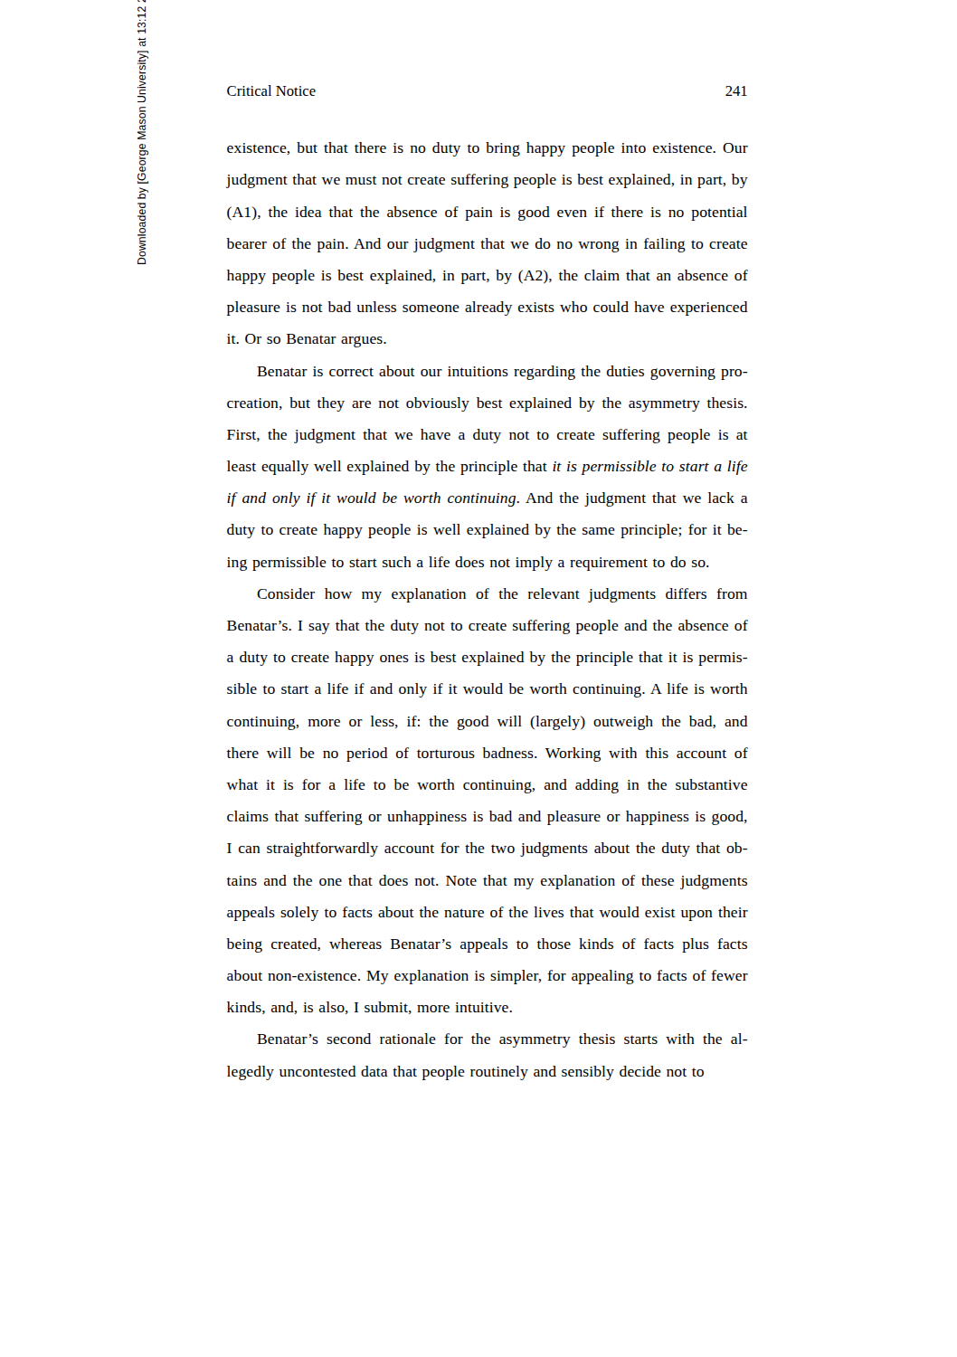Downloaded by [George Mason University] at 13:12 23 December 2014
Critical Notice 241
existence, but that there is no duty to bring happy people into existence. Our judgment that we must not create suffering people is best explained, in part, by (A1), the idea that the absence of pain is good even if there is no potential bearer of the pain. And our judgment that we do no wrong in failing to create happy people is best explained, in part, by (A2), the claim that an absence of pleasure is not bad unless someone already exists who could have experienced it. Or so Benatar argues.
Benatar is correct about our intuitions regarding the duties governing procreation, but they are not obviously best explained by the asymmetry thesis. First, the judgment that we have a duty not to create suffering people is at least equally well explained by the principle that it is permissible to start a life if and only if it would be worth continuing. And the judgment that we lack a duty to create happy people is well explained by the same principle; for it being permissible to start such a life does not imply a requirement to do so.
Consider how my explanation of the relevant judgments differs from Benatar’s. I say that the duty not to create suffering people and the absence of a duty to create happy ones is best explained by the principle that it is permissible to start a life if and only if it would be worth continuing. A life is worth continuing, more or less, if: the good will (largely) outweigh the bad, and there will be no period of torturous badness. Working with this account of what it is for a life to be worth continuing, and adding in the substantive claims that suffering or unhappiness is bad and pleasure or happiness is good, I can straightforwardly account for the two judgments about the duty that obtains and the one that does not. Note that my explanation of these judgments appeals solely to facts about the nature of the lives that would exist upon their being created, whereas Benatar’s appeals to those kinds of facts plus facts about non-existence. My explanation is simpler, for appealing to facts of fewer kinds, and, is also, I submit, more intuitive.
Benatar’s second rationale for the asymmetry thesis starts with the allegedly uncontested data that people routinely and sensibly decide not to